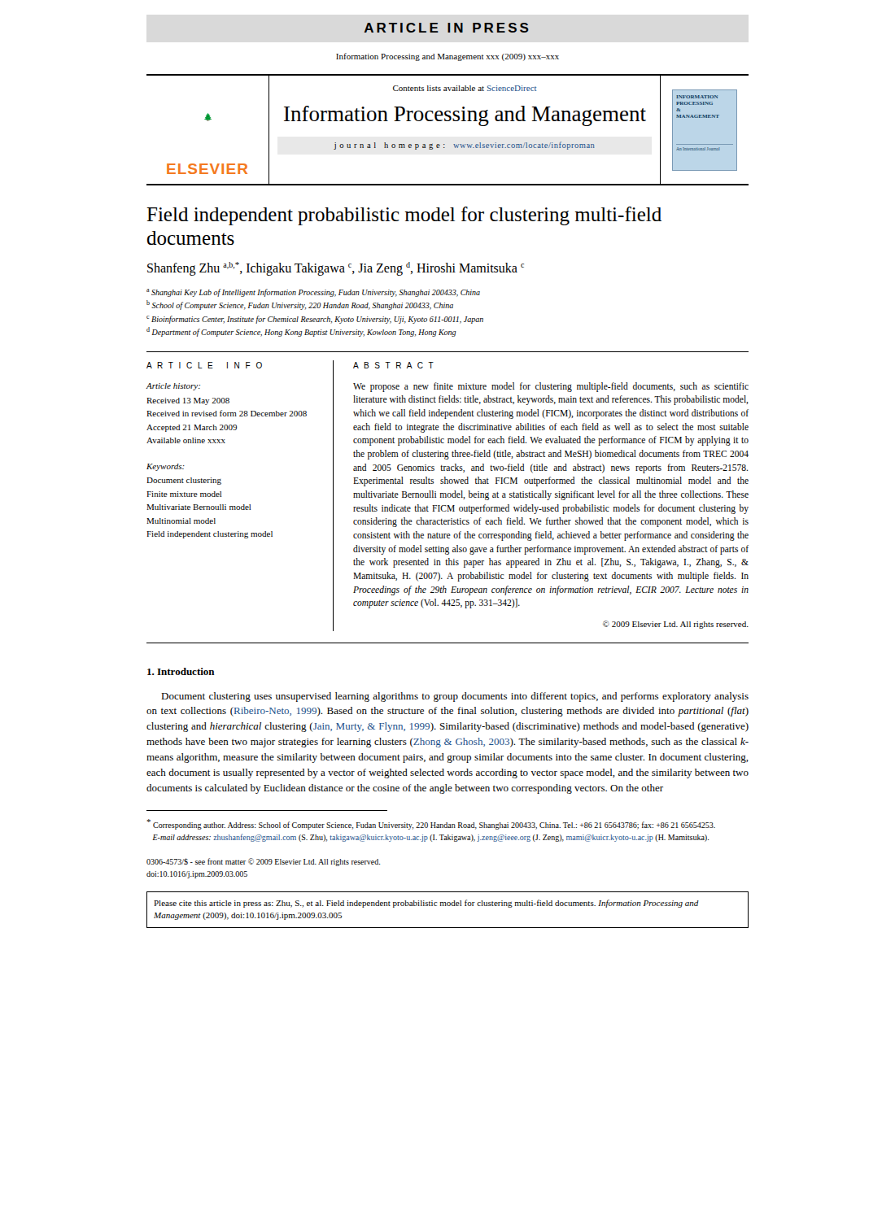ARTICLE IN PRESS
Information Processing and Management xxx (2009) xxx–xxx
🌲
ELSEVIER
Contents lists available at ScienceDirect
Information Processing and Management
j o u r n a l h o m e p a g e : www.elsevier.com/locate/infoproman
INFORMATION
PROCESSING
&
MANAGEMENT
An International Journal
Field independent probabilistic model for clustering multi-field documents
Shanfeng Zhu a,b,*, Ichigaku Takigawa c, Jia Zeng d, Hiroshi Mamitsuka c
a Shanghai Key Lab of Intelligent Information Processing, Fudan University, Shanghai 200433, China
b School of Computer Science, Fudan University, 220 Handan Road, Shanghai 200433, China
c Bioinformatics Center, Institute for Chemical Research, Kyoto University, Uji, Kyoto 611-0011, Japan
d Department of Computer Science, Hong Kong Baptist University, Kowloon Tong, Hong Kong
A R T I C L E I N F O
Article history:
Received 13 May 2008
Received in revised form 28 December 2008
Accepted 21 March 2009
Available online xxxx
Keywords:
Document clustering
Finite mixture model
Multivariate Bernoulli model
Multinomial model
Field independent clustering model
A B S T R A C T
We propose a new finite mixture model for clustering multiple-field documents, such as scientific literature with distinct fields: title, abstract, keywords, main text and references. This probabilistic model, which we call field independent clustering model (FICM), incorporates the distinct word distributions of each field to integrate the discriminative abilities of each field as well as to select the most suitable component probabilistic model for each field. We evaluated the performance of FICM by applying it to the problem of clustering three-field (title, abstract and MeSH) biomedical documents from TREC 2004 and 2005 Genomics tracks, and two-field (title and abstract) news reports from Reuters-21578. Experimental results showed that FICM outperformed the classical multinomial model and the multivariate Bernoulli model, being at a statistically significant level for all the three collections. These results indicate that FICM outperformed widely-used probabilistic models for document clustering by considering the characteristics of each field. We further showed that the component model, which is consistent with the nature of the corresponding field, achieved a better performance and considering the diversity of model setting also gave a further performance improvement. An extended abstract of parts of the work presented in this paper has appeared in Zhu et al. [Zhu, S., Takigawa, I., Zhang, S., & Mamitsuka, H. (2007). A probabilistic model for clustering text documents with multiple fields. In Proceedings of the 29th European conference on information retrieval, ECIR 2007. Lecture notes in computer science (Vol. 4425, pp. 331–342)].
© 2009 Elsevier Ltd. All rights reserved.
1. Introduction
Document clustering uses unsupervised learning algorithms to group documents into different topics, and performs exploratory analysis on text collections (Ribeiro-Neto, 1999). Based on the structure of the final solution, clustering methods are divided into partitional (flat) clustering and hierarchical clustering (Jain, Murty, & Flynn, 1999). Similarity-based (discriminative) methods and model-based (generative) methods have been two major strategies for learning clusters (Zhong & Ghosh, 2003). The similarity-based methods, such as the classical k-means algorithm, measure the similarity between document pairs, and group similar documents into the same cluster. In document clustering, each document is usually represented by a vector of weighted selected words according to vector space model, and the similarity between two documents is calculated by Euclidean distance or the cosine of the angle between two corresponding vectors. On the other
* Corresponding author. Address: School of Computer Science, Fudan University, 220 Handan Road, Shanghai 200433, China. Tel.: +86 21 65643786; fax: +86 21 65654253.
E-mail addresses: zhushanfeng@gmail.com (S. Zhu), takigawa@kuicr.kyoto-u.ac.jp (I. Takigawa), j.zeng@ieee.org (J. Zeng), mami@kuicr.kyoto-u.ac.jp (H. Mamitsuka).
0306-4573/$ - see front matter © 2009 Elsevier Ltd. All rights reserved.
doi:10.1016/j.ipm.2009.03.005
Please cite this article in press as: Zhu, S., et al. Field independent probabilistic model for clustering multi-field documents. Information Processing and Management (2009), doi:10.1016/j.ipm.2009.03.005